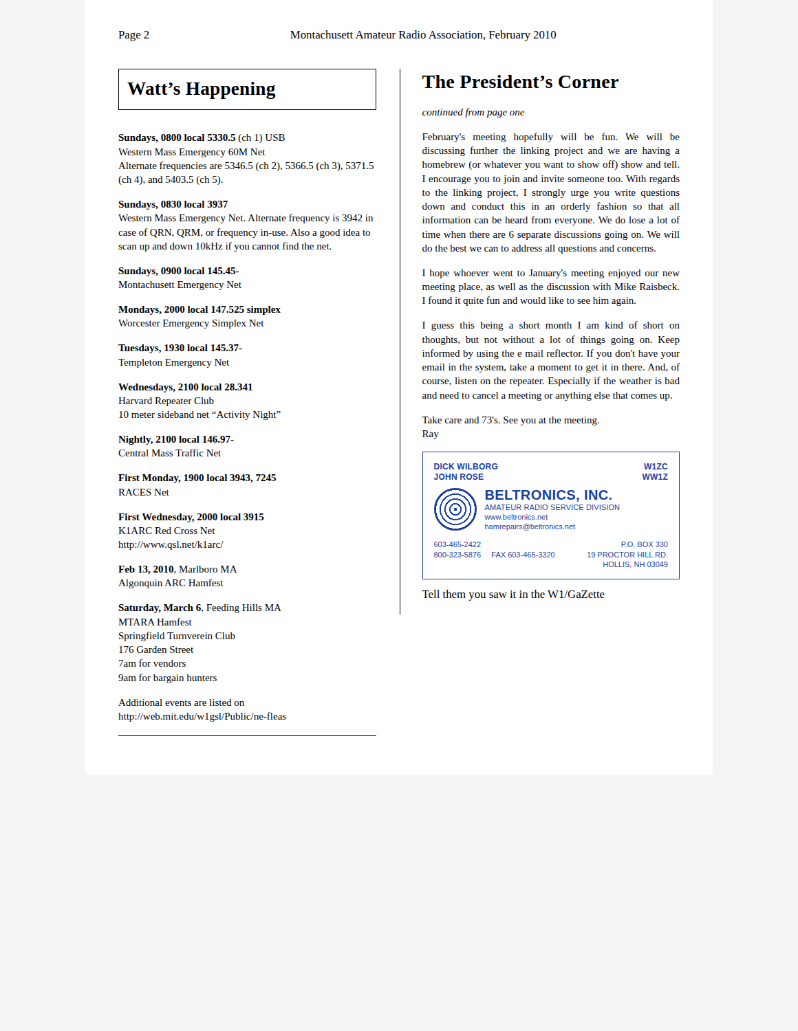Page 2 Montachusett Amateur Radio Association, February 2010
Watt’s Happening
Sundays, 0800 local 5330.5 (ch 1) USB
Western Mass Emergency 60M Net
Alternate frequencies are 5346.5 (ch 2), 5366.5 (ch 3), 5371.5 (ch 4), and 5403.5 (ch 5).
Sundays, 0830 local 3937
Western Mass Emergency Net. Alternate frequency is 3942 in case of QRN, QRM, or frequency in-use. Also a good idea to scan up and down 10kHz if you cannot find the net.
Sundays, 0900 local 145.45-
Montachusett Emergency Net
Mondays, 2000 local 147.525 simplex
Worcester Emergency Simplex Net
Tuesdays, 1930 local 145.37-
Templeton Emergency Net
Wednesdays, 2100 local 28.341
Harvard Repeater Club
10 meter sideband net “Activity Night”
Nightly, 2100 local 146.97-
Central Mass Traffic Net
First Monday, 1900 local 3943, 7245
RACES Net
First Wednesday, 2000 local 3915
K1ARC Red Cross Net
http://www.qsl.net/k1arc/
Feb 13, 2010, Marlboro MA
Algonquin ARC Hamfest
Saturday, March 6, Feeding Hills MA
MTARA Hamfest
Springfield Turnverein Club
176 Garden Street
7am for vendors
9am for bargain hunters
Additional events are listed on
http://web.mit.edu/w1gsl/Public/ne-fleas
The President’s Corner
continued from page one
February's meeting hopefully will be fun. We will be discussing further the linking project and we are having a homebrew (or whatever you want to show off) show and tell. I encourage you to join and invite someone too. With regards to the linking project, I strongly urge you write questions down and conduct this in an orderly fashion so that all information can be heard from everyone. We do lose a lot of time when there are 6 separate discussions going on. We will do the best we can to address all questions and concerns.
I hope whoever went to January's meeting enjoyed our new meeting place, as well as the discussion with Mike Raisbeck. I found it quite fun and would like to see him again.
I guess this being a short month I am kind of short on thoughts, but not without a lot of things going on. Keep informed by using the e mail reflector. If you don't have your email in the system, take a moment to get it in there. And, of course, listen on the repeater. Especially if the weather is bad and need to cancel a meeting or anything else that comes up.
Take care and 73's. See you at the meeting.
Ray
DICK WILBORG
JOHN ROSE W1ZC
WW1Z
BELTRONICS, INC.
AMATEUR RADIO SERVICE DIVISION
www.beltronics.net
hamrepairs@beltronics.net
603-465-2422
800-323-5876 FAX 603-465-3320 P.O. BOX 330
19 PROCTOR HILL RD.
HOLLIS, NH 03049
Tell them you saw it in the W1/GaZette